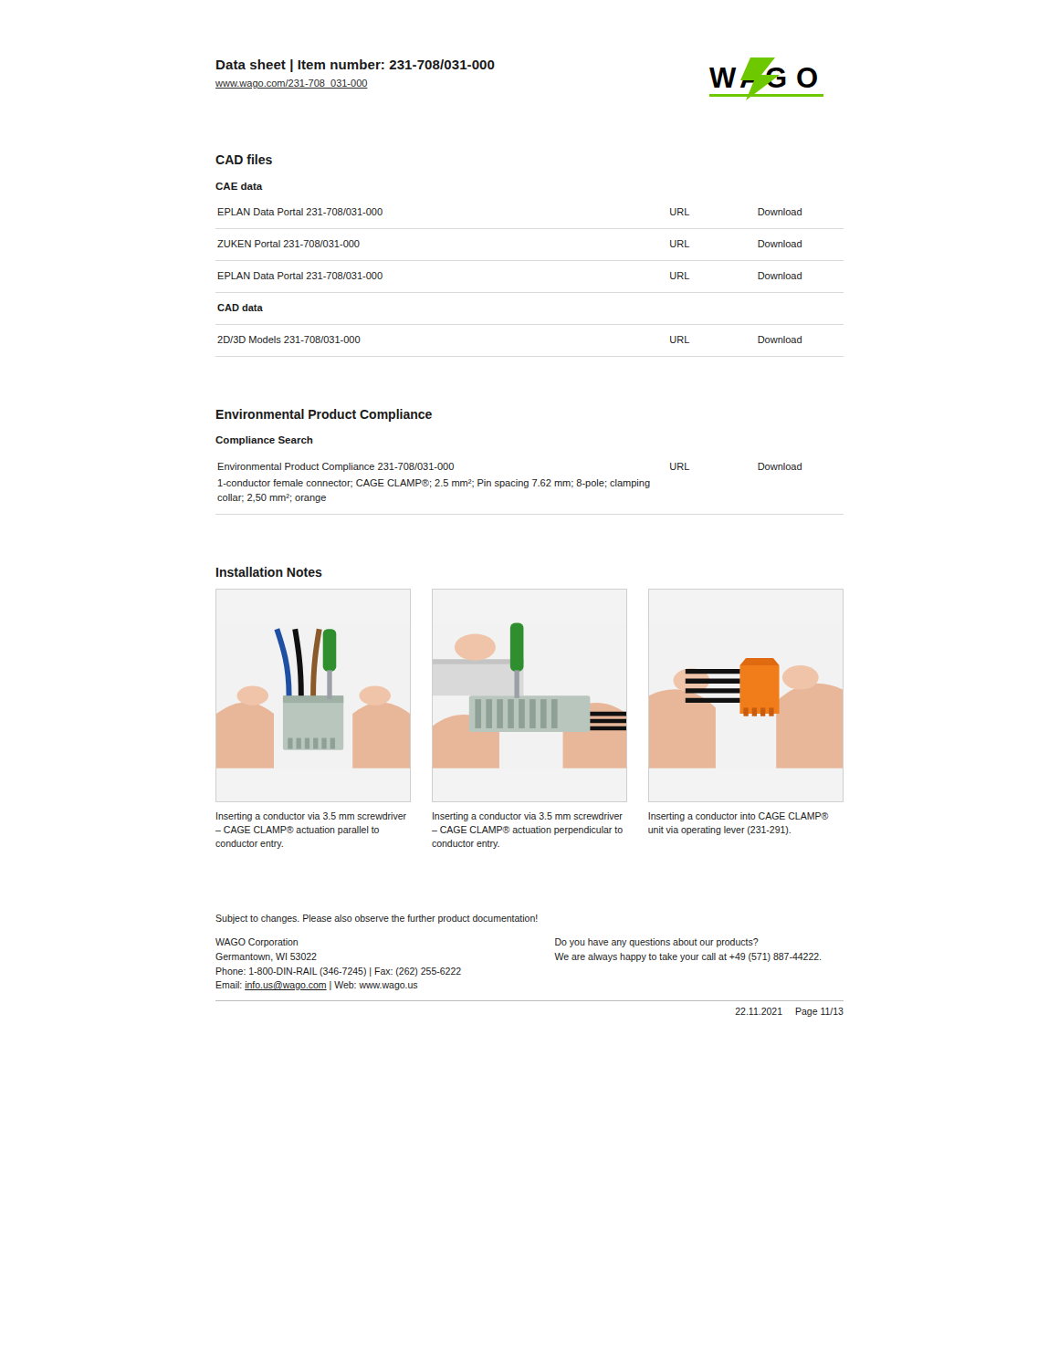Data sheet | Item number: 231-708/031-000
www.wago.com/231-708_031-000
W A G O
CAD files
CAE data
| EPLAN Data Portal 231-708/031-000 | URL | Download |
| ZUKEN Portal 231-708/031-000 | URL | Download |
| EPLAN Data Portal 231-708/031-000 | URL | Download |
| CAD data |
| 2D/3D Models 231-708/031-000 | URL | Download |
Environmental Product Compliance
Compliance Search
| Environmental Product Compliance 231-708/031-000 | URL | Download |
| 1-conductor female connector; CAGE CLAMP®; 2.5 mm²; Pin spacing 7.62 mm; 8-pole; clamping collar; 2,50 mm²; orange | | |
Installation Notes
Inserting a conductor via 3.5 mm screwdriver – CAGE CLAMP® actuation parallel to conductor entry.
Inserting a conductor via 3.5 mm screwdriver – CAGE CLAMP® actuation perpendicular to conductor entry.
Inserting a conductor into CAGE CLAMP® unit via operating lever (231-291).
Subject to changes. Please also observe the further product documentation!
WAGO Corporation
Germantown, WI 53022
Phone: 1-800-DIN-RAIL (346-7245) | Fax: (262) 255-6222
Email: info.us@wago.com | Web: www.wago.us
Do you have any questions about our products?
We are always happy to take your call at +49 (571) 887-44222.
22.11.2021 Page 11/13